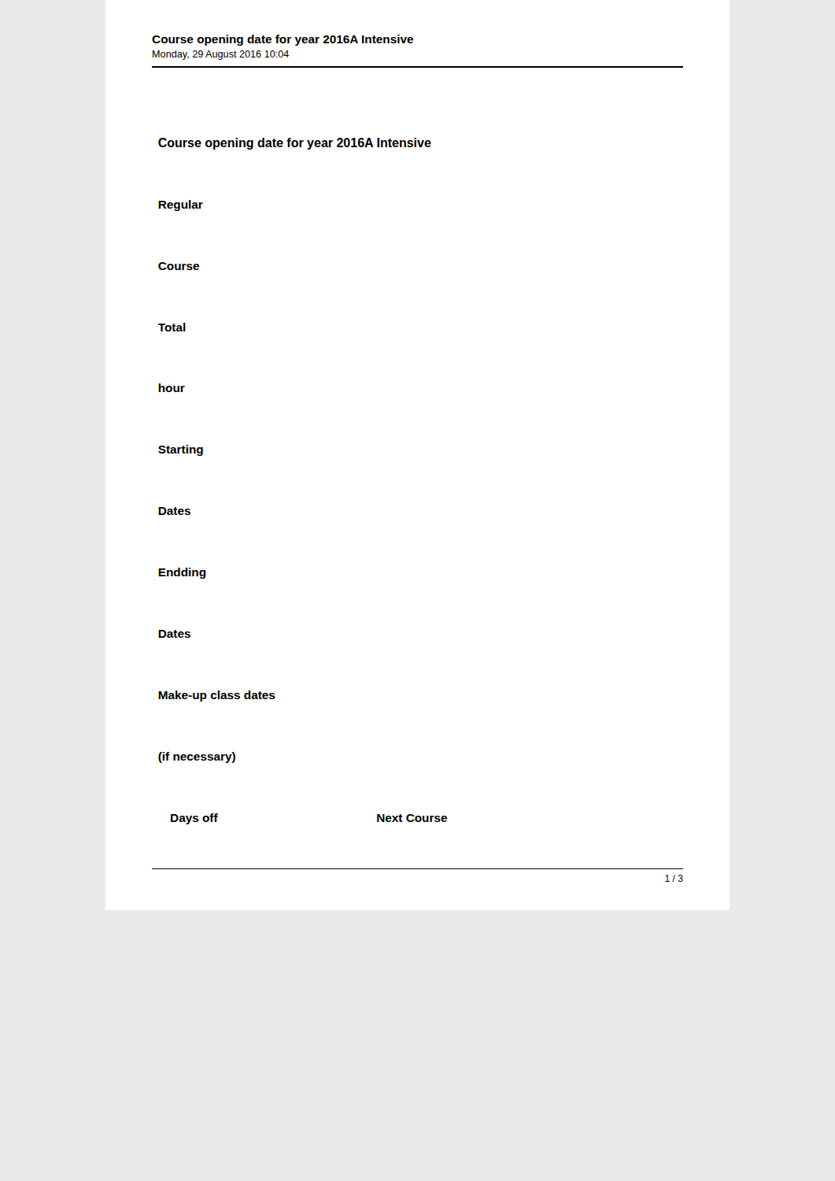Course opening date for year 2016A Intensive
Monday, 29 August 2016 10:04
Course opening date for year 2016A Intensive
Regular
Course
Total
hour
Starting
Dates
Endding
Dates
Make-up class dates
(if necessary)
Days off Next Course
1 / 3